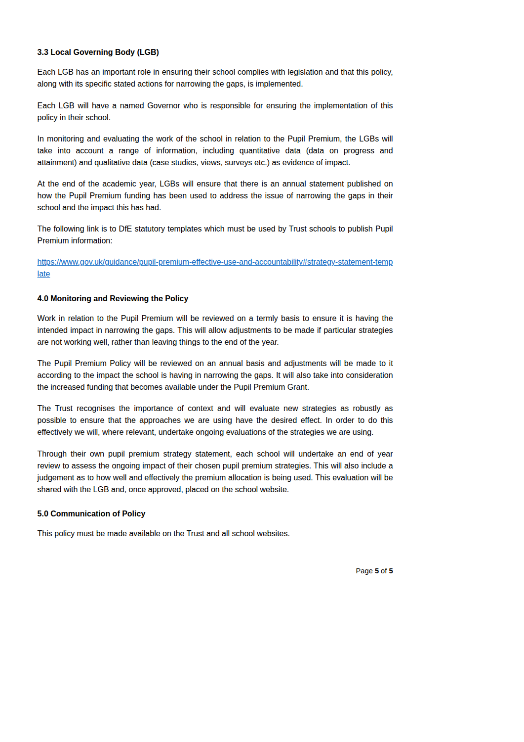3.3 Local Governing Body (LGB)
Each LGB has an important role in ensuring their school complies with legislation and that this policy, along with its specific stated actions for narrowing the gaps, is implemented.
Each LGB will have a named Governor who is responsible for ensuring the implementation of this policy in their school.
In monitoring and evaluating the work of the school in relation to the Pupil Premium, the LGBs will take into account a range of information, including quantitative data (data on progress and attainment) and qualitative data (case studies, views, surveys etc.) as evidence of impact.
At the end of the academic year, LGBs will ensure that there is an annual statement published on how the Pupil Premium funding has been used to address the issue of narrowing the gaps in their school and the impact this has had.
The following link is to DfE statutory templates which must be used by Trust schools to publish Pupil Premium information:
https://www.gov.uk/guidance/pupil-premium-effective-use-and-accountability#strategy-statement-template
4.0 Monitoring and Reviewing the Policy
Work in relation to the Pupil Premium will be reviewed on a termly basis to ensure it is having the intended impact in narrowing the gaps. This will allow adjustments to be made if particular strategies are not working well, rather than leaving things to the end of the year.
The Pupil Premium Policy will be reviewed on an annual basis and adjustments will be made to it according to the impact the school is having in narrowing the gaps. It will also take into consideration the increased funding that becomes available under the Pupil Premium Grant.
The Trust recognises the importance of context and will evaluate new strategies as robustly as possible to ensure that the approaches we are using have the desired effect. In order to do this effectively we will, where relevant, undertake ongoing evaluations of the strategies we are using.
Through their own pupil premium strategy statement, each school will undertake an end of year review to assess the ongoing impact of their chosen pupil premium strategies. This will also include a judgement as to how well and effectively the premium allocation is being used. This evaluation will be shared with the LGB and, once approved, placed on the school website.
5.0 Communication of Policy
This policy must be made available on the Trust and all school websites.
Page 5 of 5